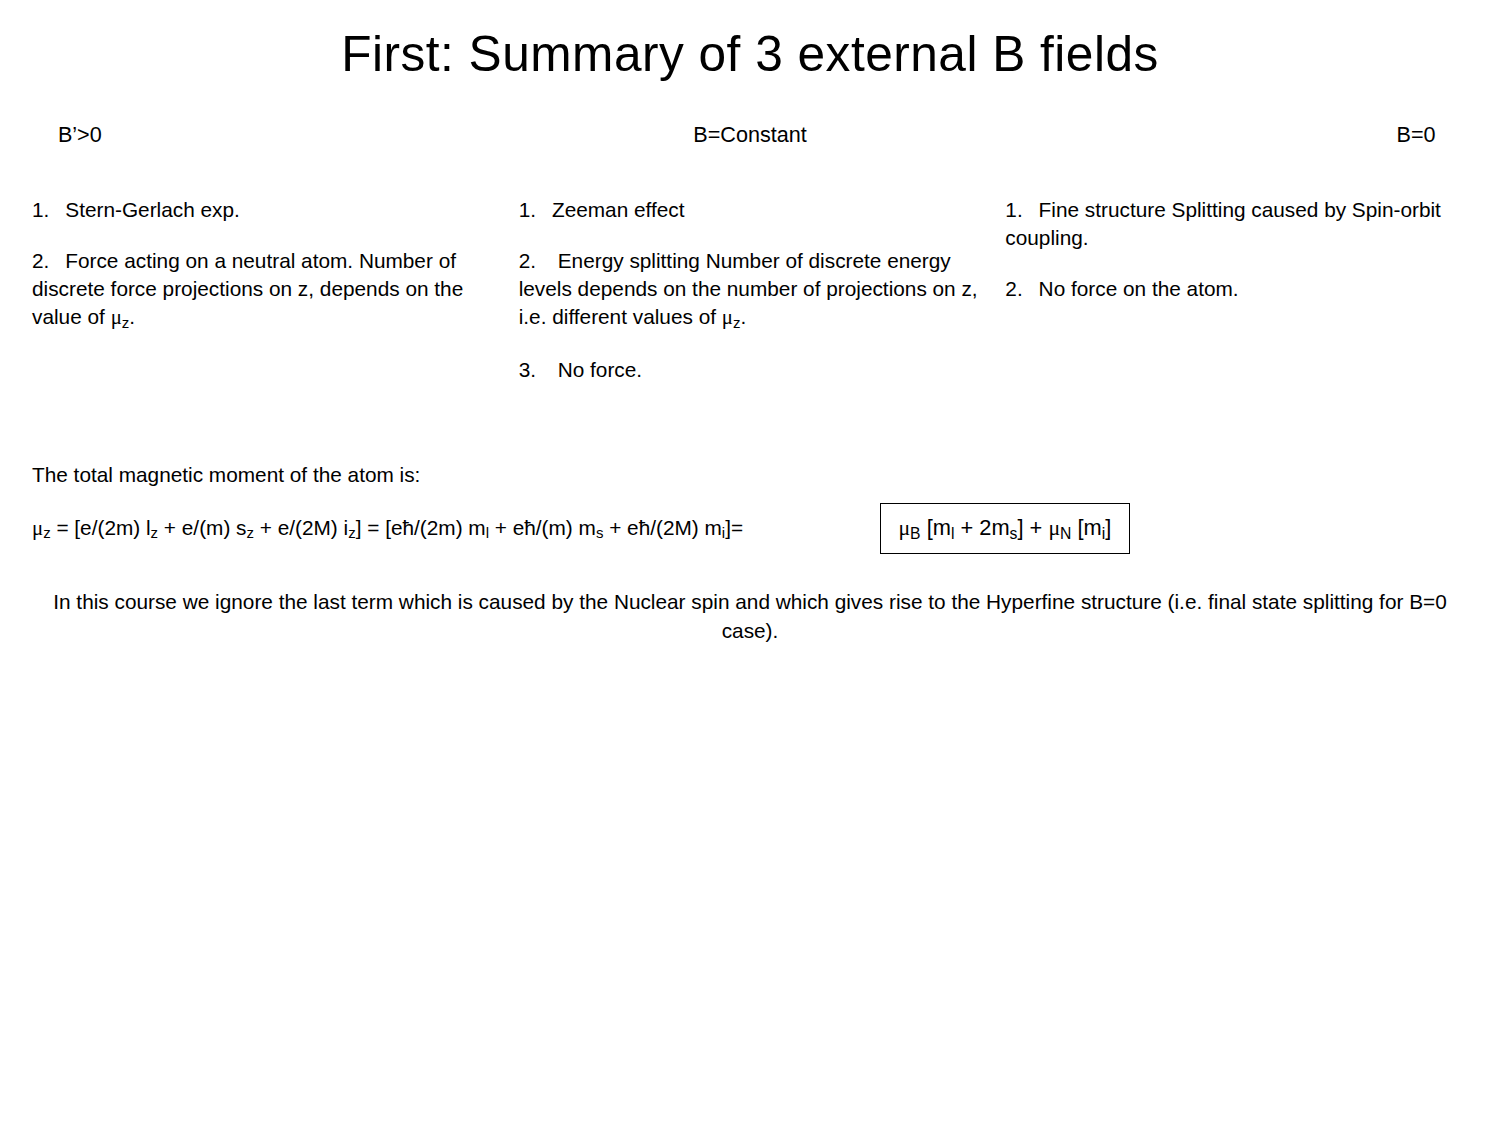First: Summary of 3 external B fields
B’>0
1. Stern-Gerlach exp.
2. Force acting on a neutral atom. Number of discrete force projections on z, depends on the value of μz.
B=Constant
1. Zeeman effect
2. Energy splitting Number of discrete energy levels depends on the number of projections on z, i.e. different values of μz.
3. No force.
B=0
1. Fine structure Splitting caused by Spin-orbit coupling.
2. No force on the atom.
The total magnetic moment of the atom is:
μz = [e/(2m) lz + e/(m) sz + e/(2M) iz] = [eħ/(2m) ml + eħ/(m) ms + eħ/(2M) mi]=
μB [ml + 2ms] + μN [mi]
In this course we ignore the last term which is caused by the Nuclear spin and which gives rise to the Hyperfine structure (i.e. final state splitting for B=0 case).